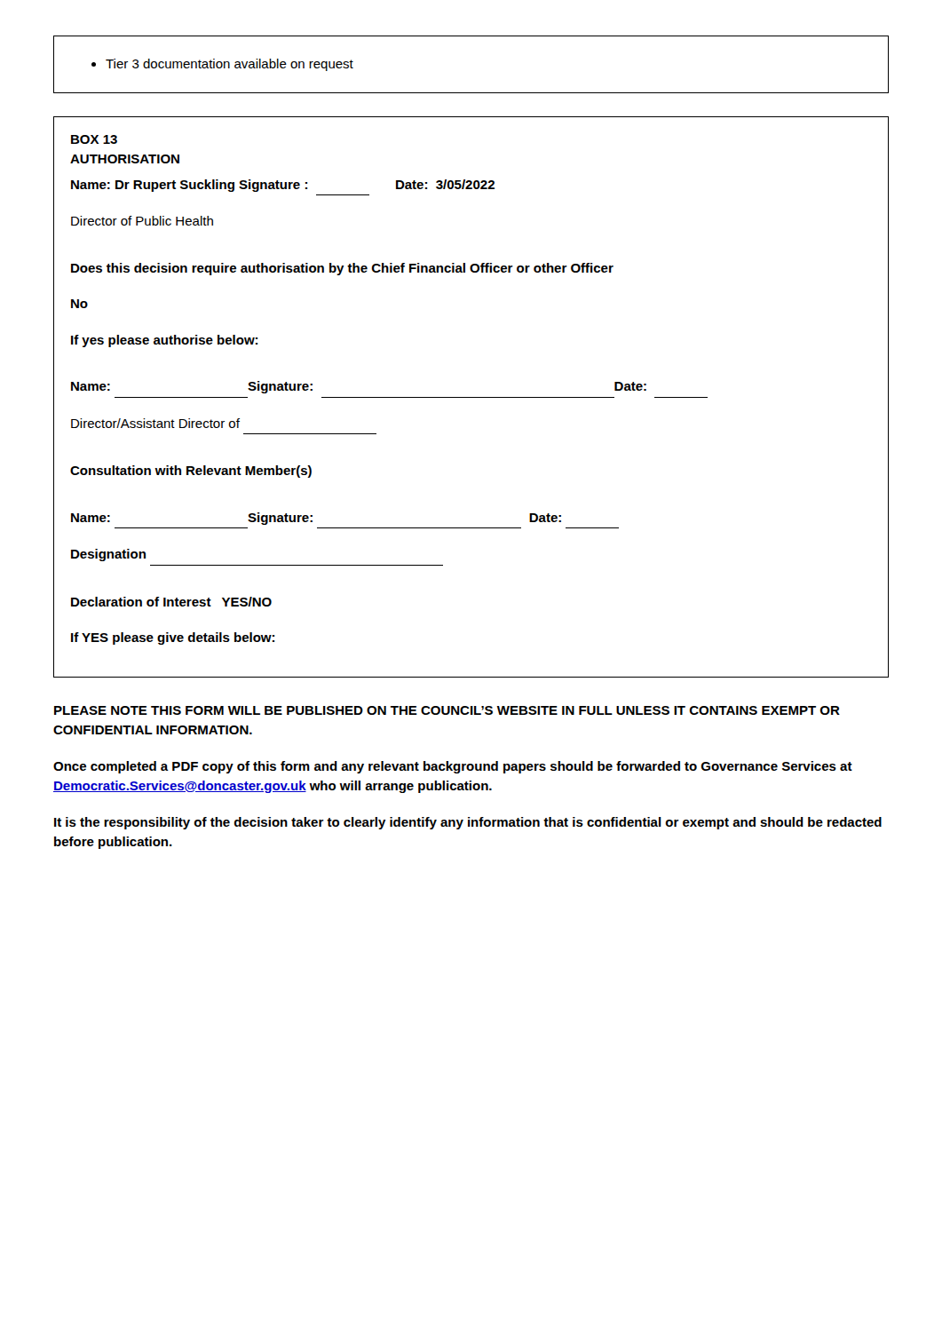Tier 3 documentation available on request
BOX 13
AUTHORISATION
Name: Dr Rupert Suckling Signature : Date: 3/05/2022
Director of Public Health
Does this decision require authorisation by the Chief Financial Officer or other Officer
No
If yes please authorise below:
Name: Signature: Date:
Director/Assistant Director of
Consultation with Relevant Member(s)
Name: Signature: Date:
Designation
Declaration of Interest YES/NO
If YES please give details below:
PLEASE NOTE THIS FORM WILL BE PUBLISHED ON THE COUNCIL’S WEBSITE IN FULL UNLESS IT CONTAINS EXEMPT OR CONFIDENTIAL INFORMATION.
Once completed a PDF copy of this form and any relevant background papers should be forwarded to Governance Services at Democratic.Services@doncaster.gov.uk who will arrange publication.
It is the responsibility of the decision taker to clearly identify any information that is confidential or exempt and should be redacted before publication.